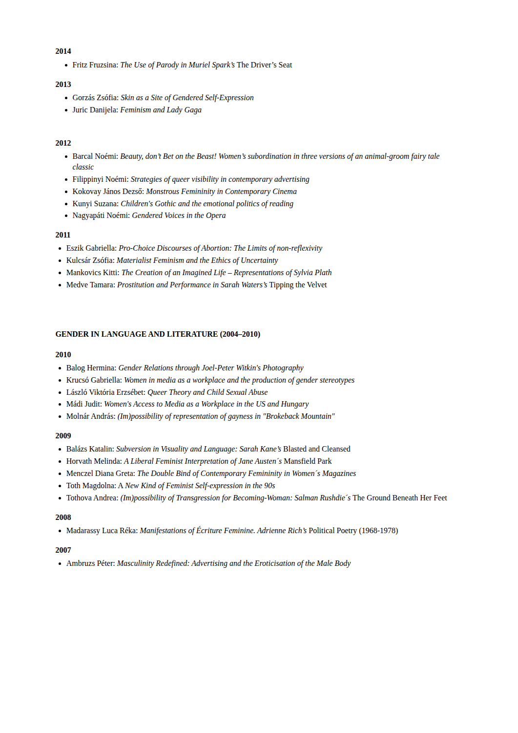2014
Fritz Fruzsina: The Use of Parody in Muriel Spark’s The Driver’s Seat
2013
Gorzás Zsófia: Skin as a Site of Gendered Self-Expression
Juric Danijela: Feminism and Lady Gaga
2012
Barcal Noémi: Beauty, don’t Bet on the Beast! Women’s subordination in three versions of an animal-groom fairy tale classic
Filippinyi Noémi: Strategies of queer visibility in contemporary advertising
Kokovay János Dezső: Monstrous Femininity in Contemporary Cinema
Kunyi Suzana: Children's Gothic and the emotional politics of reading
Nagyapáti Noémi: Gendered Voices in the Opera
2011
Eszik Gabriella: Pro-Choice Discourses of Abortion: The Limits of non-reflexivity
Kulcsár Zsófia: Materialist Feminism and the Ethics of Uncertainty
Mankovics Kitti: The Creation of an Imagined Life – Representations of Sylvia Plath
Medve Tamara: Prostitution and Performance in Sarah Waters’s Tipping the Velvet
GENDER IN LANGUAGE AND LITERATURE (2004–2010)
2010
Balog Hermina: Gender Relations through Joel-Peter Witkin's Photography
Krucsó Gabriella: Women in media as a workplace and the production of gender stereotypes
László Viktória Erzsébet: Queer Theory and Child Sexual Abuse
Mádi Judit: Women's Access to Media as a Workplace in the US and Hungary
Molnár András: (Im)possibility of representation of gayness in "Brokeback Mountain"
2009
Balázs Katalin: Subversion in Visuality and Language: Sarah Kane’s Blasted and Cleansed
Horvath Melinda: A Liberal Feminist Interpretation of Jane Austen´s Mansfield Park
Menczel Diana Greta: The Double Bind of Contemporary Femininity in Women´s Magazines
Toth Magdolna: A New Kind of Feminist Self-expression in the 90s
Tothova Andrea: (Im)possibility of Transgression for Becoming-Woman: Salman Rushdie´s The Ground Beneath Her Feet
2008
Madarassy Luca Réka: Manifestations of Écriture Feminine. Adrienne Rich’s Political Poetry (1968-1978)
2007
Ambruzs Péter: Masculinity Redefined: Advertising and the Eroticisation of the Male Body